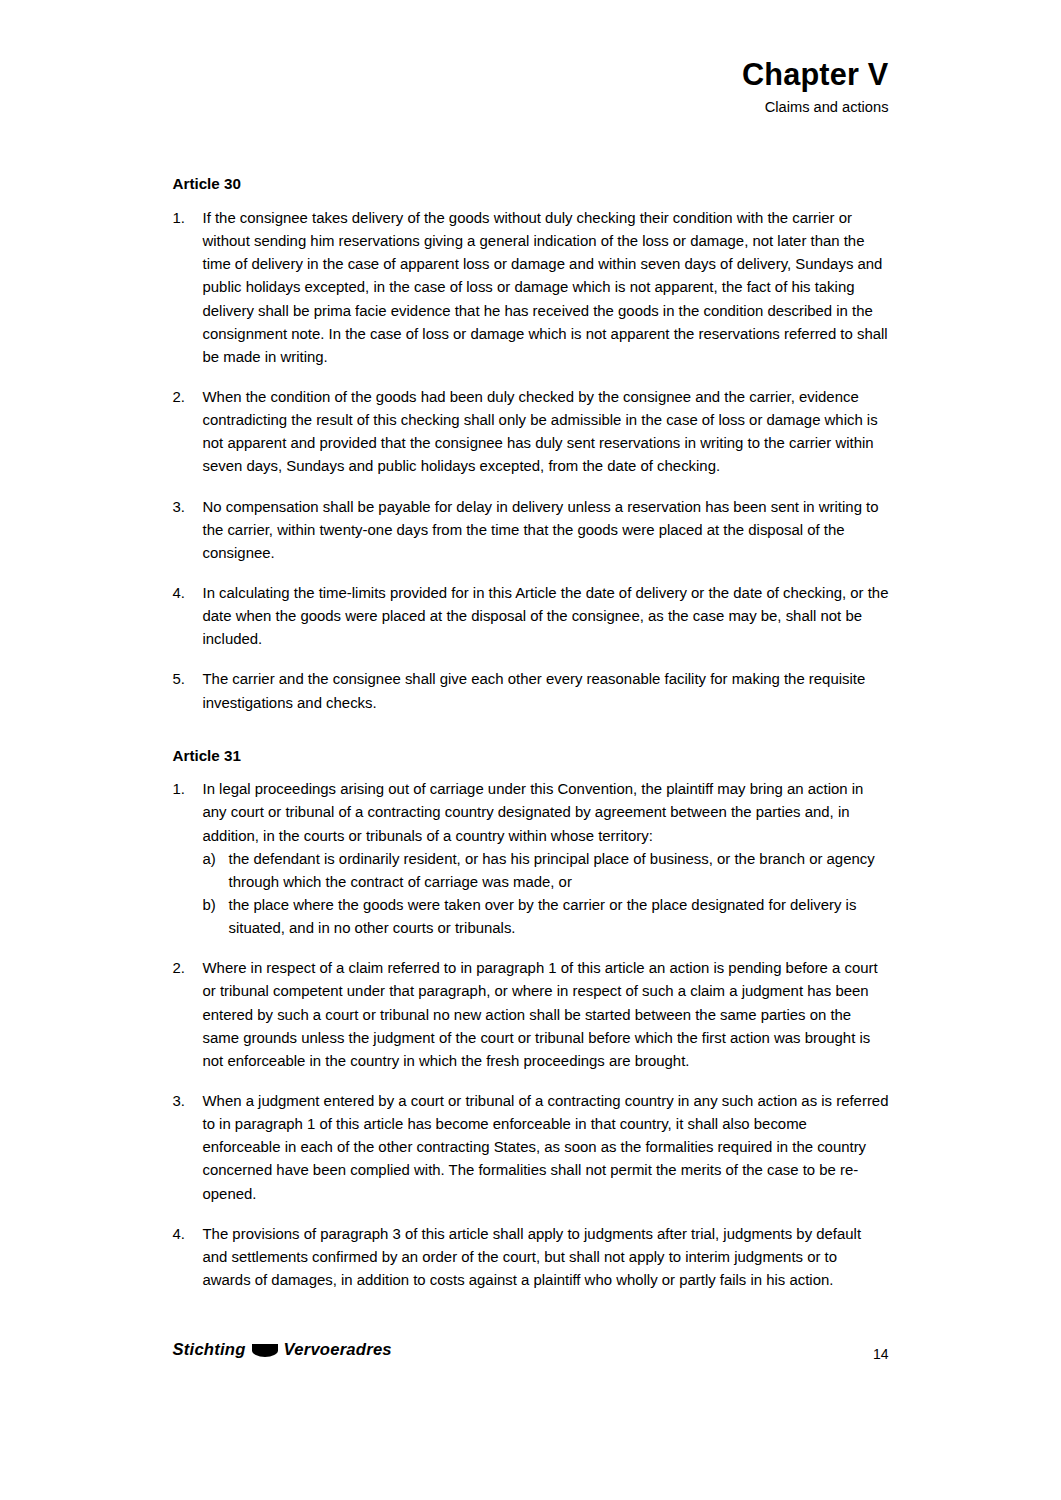Chapter V
Claims and actions
Article 30
If the consignee takes delivery of the goods without duly checking their condition with the carrier or without sending him reservations giving a general indication of the loss or damage, not later than the time of delivery in the case of apparent loss or damage and within seven days of delivery, Sundays and public holidays excepted, in the case of loss or damage which is not apparent, the fact of his taking delivery shall be prima facie evidence that he has received the goods in the condition described in the consignment note. In the case of loss or damage which is not apparent the reservations referred to shall be made in writing.
When the condition of the goods had been duly checked by the consignee and the carrier, evidence contradicting the result of this checking shall only be admissible in the case of loss or damage which is not apparent and provided that the consignee has duly sent reservations in writing to the carrier within seven days, Sundays and public holidays excepted, from the date of checking.
No compensation shall be payable for delay in delivery unless a reservation has been sent in writing to the carrier, within twenty-one days from the time that the goods were placed at the disposal of the consignee.
In calculating the time-limits provided for in this Article the date of delivery or the date of checking, or the date when the goods were placed at the disposal of the consignee, as the case may be, shall not be included.
The carrier and the consignee shall give each other every reasonable facility for making the requisite investigations and checks.
Article 31
In legal proceedings arising out of carriage under this Convention, the plaintiff may bring an action in any court or tribunal of a contracting country designated by agreement between the parties and, in addition, in the courts or tribunals of a country within whose territory:
the defendant is ordinarily resident, or has his principal place of business, or the branch or agency through which the contract of carriage was made, or
the place where the goods were taken over by the carrier or the place designated for delivery is situated, and in no other courts or tribunals.
Where in respect of a claim referred to in paragraph 1 of this article an action is pending before a court or tribunal competent under that paragraph, or where in respect of such a claim a judgment has been entered by such a court or tribunal no new action shall be started between the same parties on the same grounds unless the judgment of the court or tribunal before which the first action was brought is not enforceable in the country in which the fresh proceedings are brought.
When a judgment entered by a court or tribunal of a contracting country in any such action as is referred to in paragraph 1 of this article has become enforceable in that country, it shall also become enforceable in each of the other contracting States, as soon as the formalities required in the country concerned have been complied with. The formalities shall not permit the merits of the case to be re-opened.
The provisions of paragraph 3 of this article shall apply to judgments after trial, judgments by default and settlements confirmed by an order of the court, but shall not apply to interim judgments or to awards of damages, in addition to costs against a plaintiff who wholly or partly fails in his action.
Stichting Vervoeradres
14